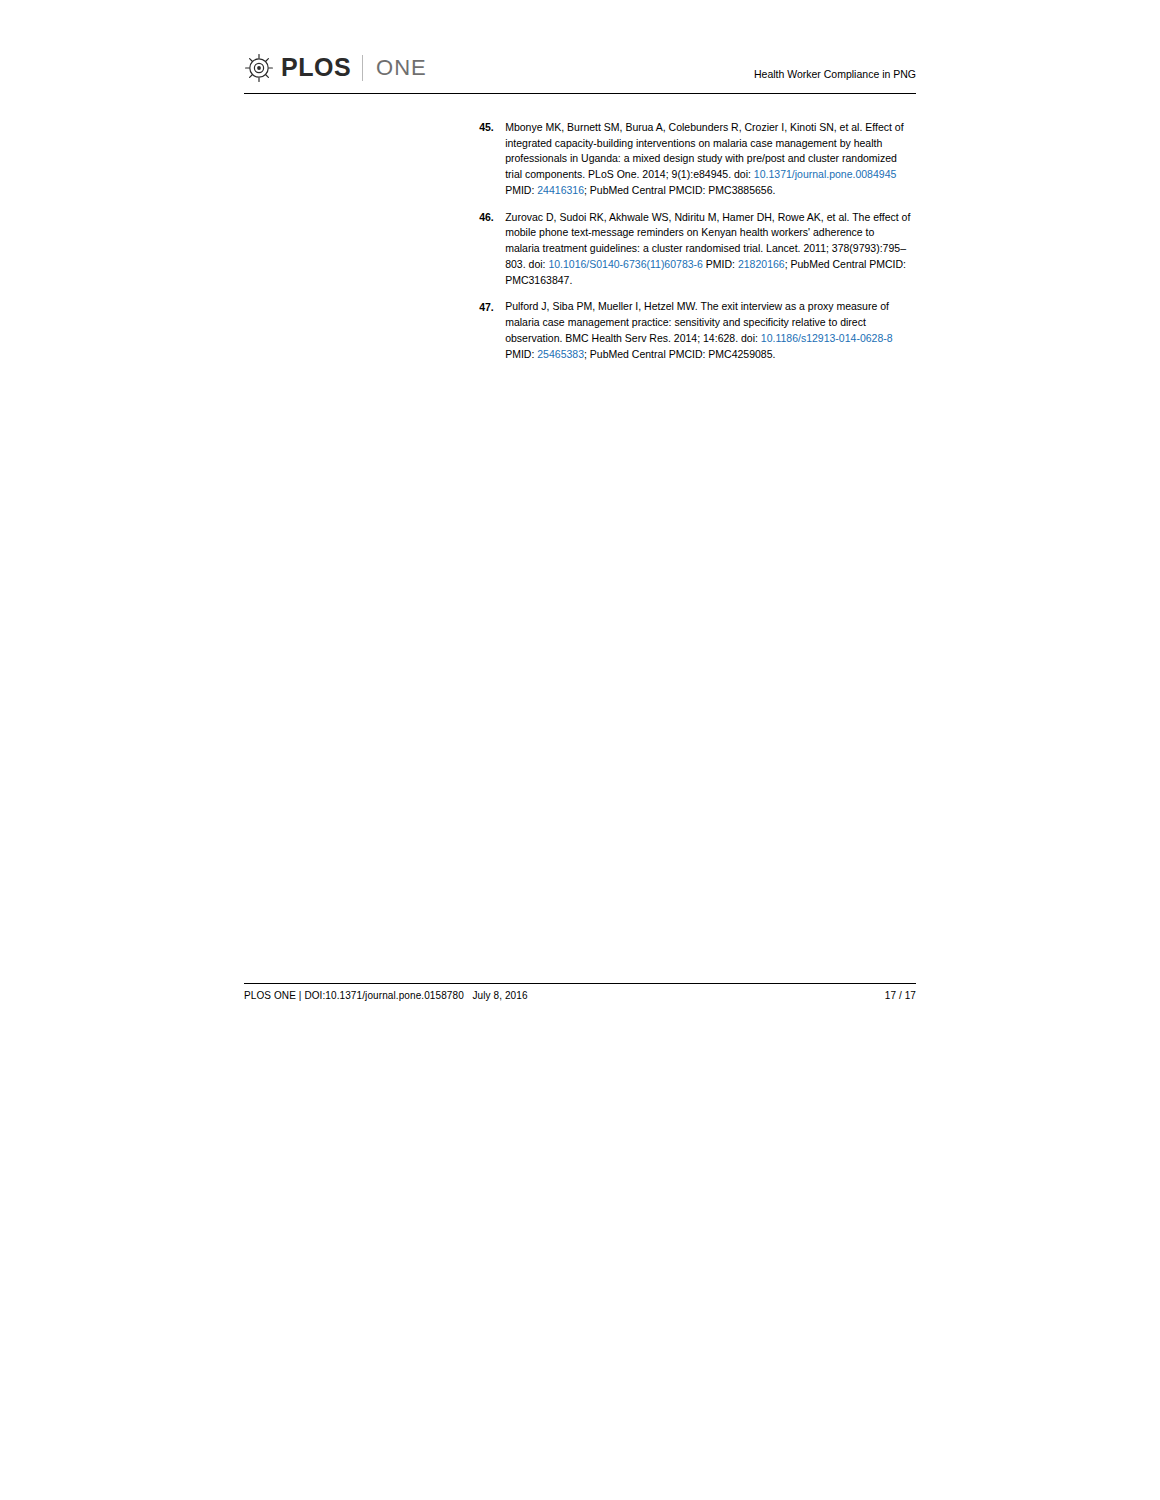PLOS ONE
Health Worker Compliance in PNG
45.
Mbonye MK, Burnett SM, Burua A, Colebunders R, Crozier I, Kinoti SN, et al. Effect of integrated capacity-building interventions on malaria case management by health professionals in Uganda: a mixed design study with pre/post and cluster randomized trial components. PLoS One. 2014; 9(1):e84945. doi: 10.1371/journal.pone.0084945 PMID: 24416316; PubMed Central PMCID: PMC3885656.
46.
Zurovac D, Sudoi RK, Akhwale WS, Ndiritu M, Hamer DH, Rowe AK, et al. The effect of mobile phone text-message reminders on Kenyan health workers' adherence to malaria treatment guidelines: a cluster randomised trial. Lancet. 2011; 378(9793):795–803. doi: 10.1016/S0140-6736(11)60783-6 PMID: 21820166; PubMed Central PMCID: PMC3163847.
47.
Pulford J, Siba PM, Mueller I, Hetzel MW. The exit interview as a proxy measure of malaria case management practice: sensitivity and specificity relative to direct observation. BMC Health Serv Res. 2014; 14:628. doi: 10.1186/s12913-014-0628-8 PMID: 25465383; PubMed Central PMCID: PMC4259085.
PLOS ONE | DOI:10.1371/journal.pone.0158780 July 8, 2016
17 / 17